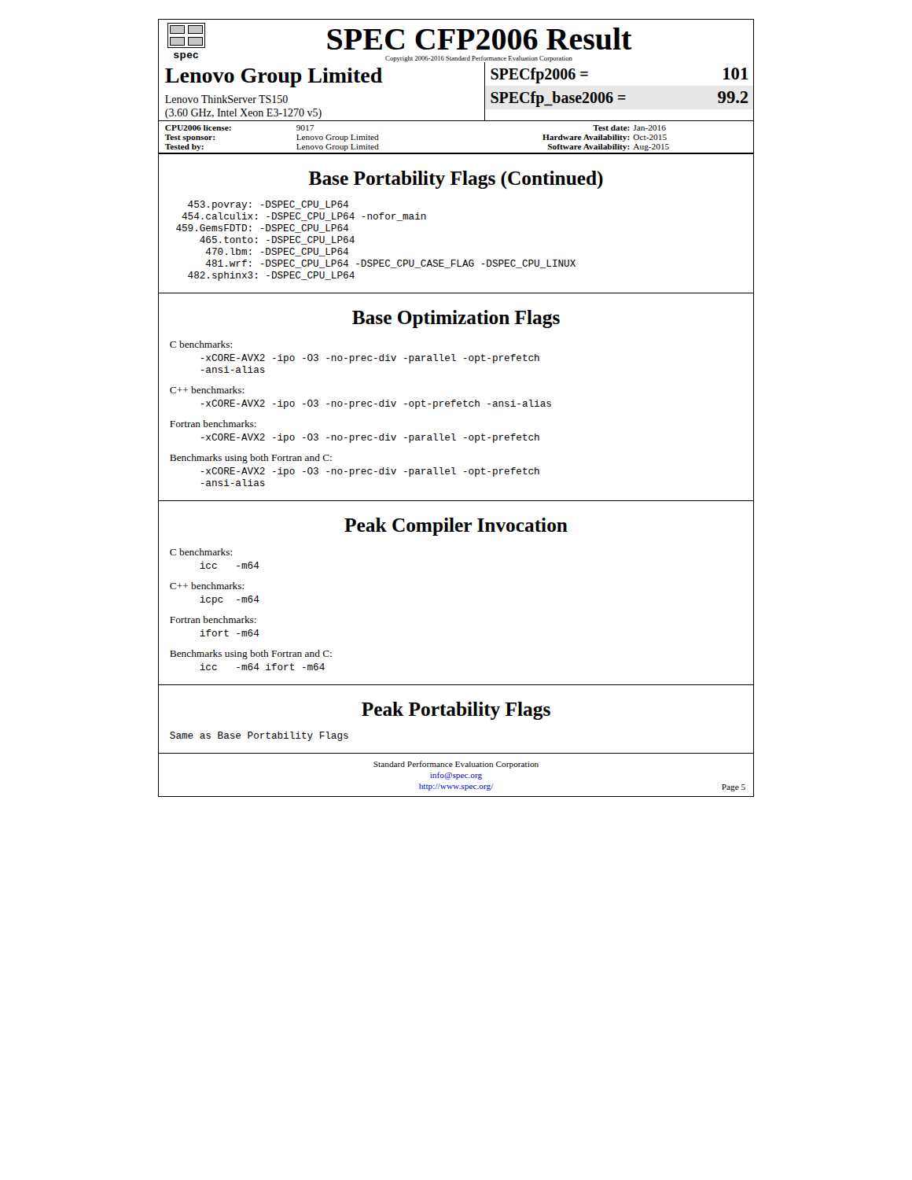spec
SPEC CFP2006 Result
Copyright 2006-2016 Standard Performance Evaluation Corporation
Lenovo Group Limited
Lenovo ThinkServer TS150
(3.60 GHz, Intel Xeon E3-1270 v5)
SPECfp2006 =
101
SPECfp_base2006 =
99.2
| CPU2006 license: | 9017 |
| Test sponsor: | Lenovo Group Limited |
| Tested by: | Lenovo Group Limited |
| Test date: | Jan-2016 |
| Hardware Availability: | Oct-2015 |
| Software Availability: | Aug-2015 |
Base Portability Flags (Continued)
   453.povray: -DSPEC_CPU_LP64
  454.calculix: -DSPEC_CPU_LP64 -nofor_main
 459.GemsFDTD: -DSPEC_CPU_LP64
     465.tonto: -DSPEC_CPU_LP64
      470.lbm: -DSPEC_CPU_LP64
      481.wrf: -DSPEC_CPU_LP64 -DSPEC_CPU_CASE_FLAG -DSPEC_CPU_LINUX
   482.sphinx3: -DSPEC_CPU_LP64
Base Optimization Flags
C benchmarks:
     -xCORE-AVX2 -ipo -O3 -no-prec-div -parallel -opt-prefetch
     -ansi-alias
C++ benchmarks:
     -xCORE-AVX2 -ipo -O3 -no-prec-div -opt-prefetch -ansi-alias
Fortran benchmarks:
     -xCORE-AVX2 -ipo -O3 -no-prec-div -parallel -opt-prefetch
Benchmarks using both Fortran and C:
     -xCORE-AVX2 -ipo -O3 -no-prec-div -parallel -opt-prefetch
     -ansi-alias
Peak Compiler Invocation
C benchmarks:
     icc   -m64
C++ benchmarks:
     icpc  -m64
Fortran benchmarks:
     ifort -m64
Benchmarks using both Fortran and C:
     icc   -m64 ifort -m64
Peak Portability Flags
Same as Base Portability Flags
Standard Performance Evaluation Corporation
info@spec.org
http://www.spec.org/
Page 5